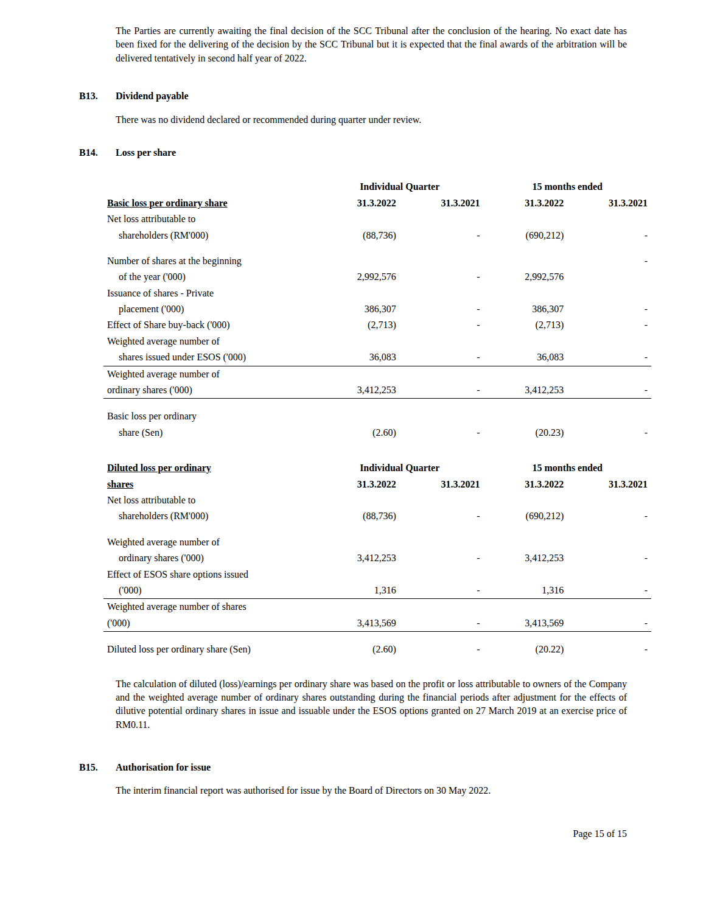The Parties are currently awaiting the final decision of the SCC Tribunal after the conclusion of the hearing. No exact date has been fixed for the delivering of the decision by the SCC Tribunal but it is expected that the final awards of the arbitration will be delivered tentatively in second half year of 2022.
B13. Dividend payable
There was no dividend declared or recommended during quarter under review.
B14. Loss per share
| | Individual Quarter | 15 months ended |
| Basic loss per ordinary share | 31.3.2022 | 31.3.2021 | 31.3.2022 | 31.3.2021 |
| Net loss attributable to | | | | |
| shareholders (RM'000) | (88,736) | - | (690,212) | - |
| Number of shares at the beginning | | | | - |
| of the year ('000) | 2,992,576 | - | 2,992,576 | |
| Issuance of shares - Private | | | | |
| placement ('000) | 386,307 | - | 386,307 | - |
| Effect of Share buy-back ('000) | (2,713) | - | (2,713) | - |
| Weighted average number of | | | | |
| shares issued under ESOS ('000) | 36,083 | - | 36,083 | - |
| Weighted average number of | | | | |
| ordinary shares ('000) | 3,412,253 | - | 3,412,253 | - |
| Basic loss per ordinary | | | | |
| share (Sen) | (2.60) | - | (20.23) | - |
| Diluted loss per ordinary | Individual Quarter | 15 months ended |
| shares | 31.3.2022 | 31.3.2021 | 31.3.2022 | 31.3.2021 |
| Net loss attributable to | | | | |
| shareholders (RM'000) | (88,736) | - | (690,212) | - |
| Weighted average number of | | | | |
| ordinary shares ('000) | 3,412,253 | - | 3,412,253 | - |
| Effect of ESOS share options issued | | | | |
| ('000) | 1,316 | - | 1,316 | - |
| Weighted average number of shares | | | | |
| ('000) | 3,413,569 | - | 3,413,569 | - |
| Diluted loss per ordinary share (Sen) | (2.60) | - | (20.22) | - |
The calculation of diluted (loss)/earnings per ordinary share was based on the profit or loss attributable to owners of the Company and the weighted average number of ordinary shares outstanding during the financial periods after adjustment for the effects of dilutive potential ordinary shares in issue and issuable under the ESOS options granted on 27 March 2019 at an exercise price of RM0.11.
B15. Authorisation for issue
The interim financial report was authorised for issue by the Board of Directors on 30 May 2022.
Page 15 of 15